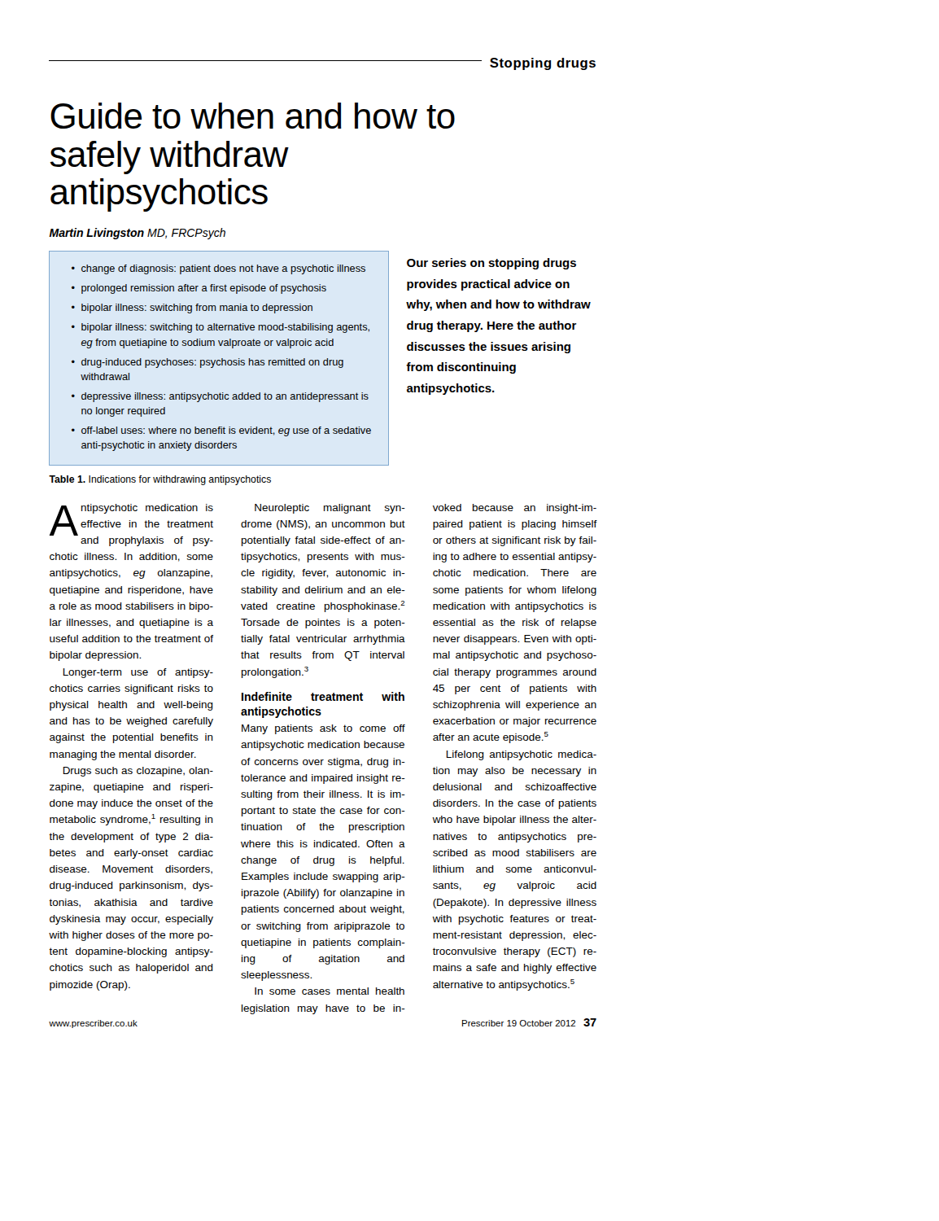Stopping drugs
Guide to when and how to
safely withdraw antipsychotics
Martin Livingston MD, FRCPsych
change of diagnosis: patient does not have a psychotic illness
prolonged remission after a first episode of psychosis
bipolar illness: switching from mania to depression
bipolar illness: switching to alternative mood-stabilising agents, eg from quetiapine to sodium valproate or valproic acid
drug-induced psychoses: psychosis has remitted on drug withdrawal
depressive illness: antipsychotic added to an antidepressant is no longer required
off-label uses: where no benefit is evident, eg use of a sedative anti-psychotic in anxiety disorders
Our series on stopping drugs provides practical advice on why, when and how to withdraw drug therapy. Here the author discusses the issues arising from discontinuing antipsychotics.
Table 1. Indications for withdrawing antipsychotics
Antipsychotic medication is effective in the treatment and prophylaxis of psychotic illness. In addition, some antipsychotics, eg olanzapine, quetiapine and risperidone, have a role as mood stabilisers in bipolar illnesses, and quetiapine is a useful addition to the treatment of bipolar depression.
Longer-term use of antipsychotics carries significant risks to physical health and well-being and has to be weighed carefully against the potential benefits in managing the mental disorder.
Drugs such as clozapine, olanzapine, quetiapine and risperidone may induce the onset of the metabolic syndrome,1 resulting in the development of type 2 diabetes and early-onset cardiac disease. Movement disorders, drug-induced parkinsonism, dystonias, akathisia and tardive dyskinesia may occur, especially with higher doses of the more potent dopamine-blocking antipsychotics such as haloperidol and pimozide (Orap).
Neuroleptic malignant syndrome (NMS), an uncommon but potentially fatal side-effect of antipsychotics, presents with muscle rigidity, fever, autonomic instability and delirium and an elevated creatine phosphokinase.2 Torsade de pointes is a potentially fatal ventricular arrhythmia that results from QT interval prolongation.3
Indefinite treatment with antipsychotics
Many patients ask to come off antipsychotic medication because of concerns over stigma, drug intolerance and impaired insight resulting from their illness. It is important to state the case for continuation of the prescription where this is indicated. Often a change of drug is helpful. Examples include swapping aripiprazole (Abilify) for olanzapine in patients concerned about weight, or switching from aripiprazole to quetiapine in patients complaining of agitation and sleeplessness.
In some cases mental health legislation may have to be invoked because an insight-impaired patient is placing himself or others at significant risk by failing to adhere to essential antipsychotic medication. There are some patients for whom lifelong medication with antipsychotics is essential as the risk of relapse never disappears. Even with optimal antipsychotic and psychosocial therapy programmes around 45 per cent of patients with schizophrenia will experience an exacerbation or major recurrence after an acute episode.5
Lifelong antipsychotic medication may also be necessary in delusional and schizoaffective disorders. In the case of patients who have bipolar illness the alternatives to antipsychotics prescribed as mood stabilisers are lithium and some anticonvulsants, eg valproic acid (Depakote). In depressive illness with psychotic features or treatment-resistant depression, electroconvulsive therapy (ECT) remains a safe and highly effective alternative to antipsychotics.5
www.prescriber.co.uk
Prescriber 19 October 2012 37